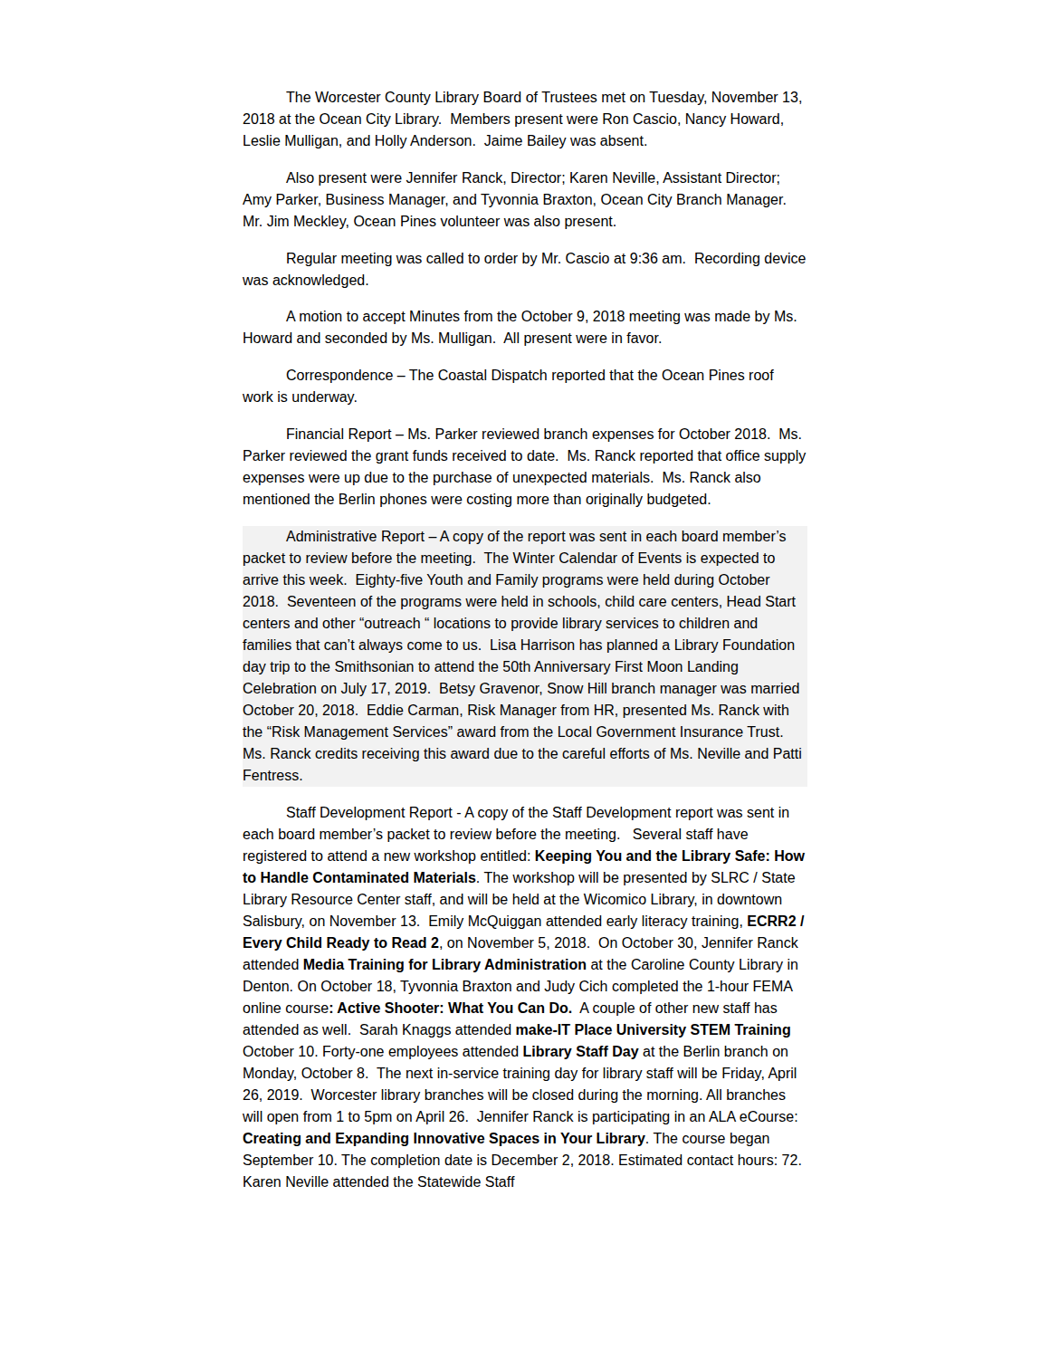The Worcester County Library Board of Trustees met on Tuesday, November 13, 2018 at the Ocean City Library. Members present were Ron Cascio, Nancy Howard, Leslie Mulligan, and Holly Anderson. Jaime Bailey was absent.
Also present were Jennifer Ranck, Director; Karen Neville, Assistant Director; Amy Parker, Business Manager, and Tyvonnia Braxton, Ocean City Branch Manager. Mr. Jim Meckley, Ocean Pines volunteer was also present.
Regular meeting was called to order by Mr. Cascio at 9:36 am. Recording device was acknowledged.
A motion to accept Minutes from the October 9, 2018 meeting was made by Ms. Howard and seconded by Ms. Mulligan. All present were in favor.
Correspondence – The Coastal Dispatch reported that the Ocean Pines roof work is underway.
Financial Report – Ms. Parker reviewed branch expenses for October 2018. Ms. Parker reviewed the grant funds received to date. Ms. Ranck reported that office supply expenses were up due to the purchase of unexpected materials. Ms. Ranck also mentioned the Berlin phones were costing more than originally budgeted.
Administrative Report – A copy of the report was sent in each board member’s packet to review before the meeting. The Winter Calendar of Events is expected to arrive this week. Eighty-five Youth and Family programs were held during October 2018. Seventeen of the programs were held in schools, child care centers, Head Start centers and other “outreach “ locations to provide library services to children and families that can’t always come to us. Lisa Harrison has planned a Library Foundation day trip to the Smithsonian to attend the 50th Anniversary First Moon Landing Celebration on July 17, 2019. Betsy Gravenor, Snow Hill branch manager was married October 20, 2018. Eddie Carman, Risk Manager from HR, presented Ms. Ranck with the “Risk Management Services” award from the Local Government Insurance Trust. Ms. Ranck credits receiving this award due to the careful efforts of Ms. Neville and Patti Fentress.
Staff Development Report - A copy of the Staff Development report was sent in each board member’s packet to review before the meeting. Several staff have registered to attend a new workshop entitled: Keeping You and the Library Safe: How to Handle Contaminated Materials. The workshop will be presented by SLRC / State Library Resource Center staff, and will be held at the Wicomico Library, in downtown Salisbury, on November 13. Emily McQuiggan attended early literacy training, ECRR2 / Every Child Ready to Read 2, on November 5, 2018. On October 30, Jennifer Ranck attended Media Training for Library Administration at the Caroline County Library in Denton. On October 18, Tyvonnia Braxton and Judy Cich completed the 1-hour FEMA online course: Active Shooter: What You Can Do. A couple of other new staff has attended as well. Sarah Knaggs attended make-IT Place University STEM Training October 10. Forty-one employees attended Library Staff Day at the Berlin branch on Monday, October 8. The next in-service training day for library staff will be Friday, April 26, 2019. Worcester library branches will be closed during the morning. All branches will open from 1 to 5pm on April 26. Jennifer Ranck is participating in an ALA eCourse: Creating and Expanding Innovative Spaces in Your Library. The course began September 10. The completion date is December 2, 2018. Estimated contact hours: 72. Karen Neville attended the Statewide Staff